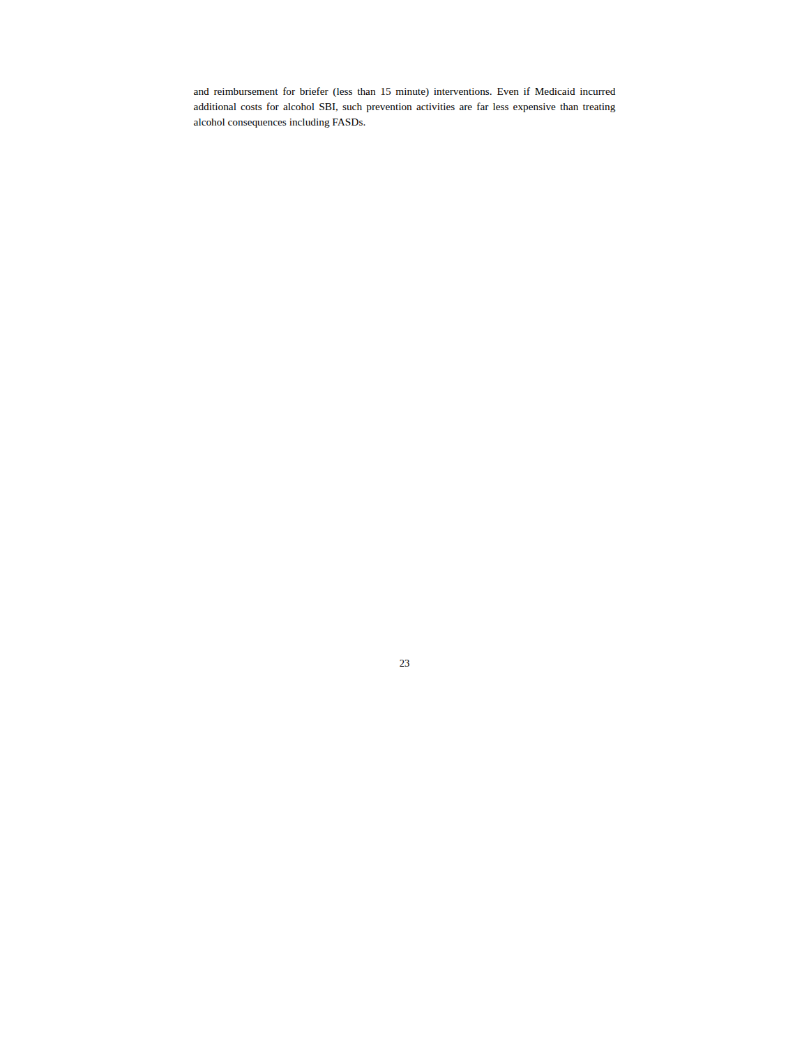and reimbursement for briefer (less than 15 minute) interventions. Even if Medicaid incurred additional costs for alcohol SBI, such prevention activities are far less expensive than treating alcohol consequences including FASDs.
23